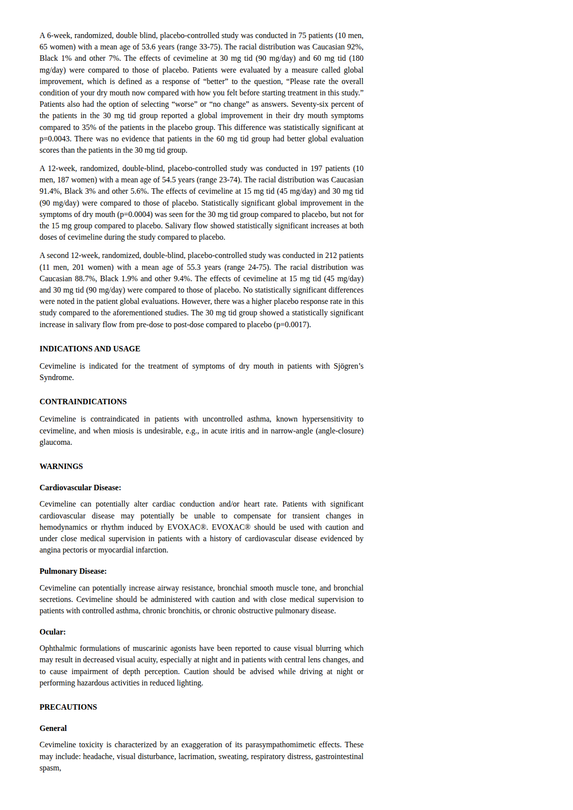A 6-week, randomized, double blind, placebo-controlled study was conducted in 75 patients (10 men, 65 women) with a mean age of 53.6 years (range 33-75). The racial distribution was Caucasian 92%, Black 1% and other 7%. The effects of cevimeline at 30 mg tid (90 mg/day) and 60 mg tid (180 mg/day) were compared to those of placebo. Patients were evaluated by a measure called global improvement, which is defined as a response of “better” to the question, “Please rate the overall condition of your dry mouth now compared with how you felt before starting treatment in this study.” Patients also had the option of selecting “worse” or “no change” as answers. Seventy-six percent of the patients in the 30 mg tid group reported a global improvement in their dry mouth symptoms compared to 35% of the patients in the placebo group. This difference was statistically significant at p=0.0043. There was no evidence that patients in the 60 mg tid group had better global evaluation scores than the patients in the 30 mg tid group.
A 12-week, randomized, double-blind, placebo-controlled study was conducted in 197 patients (10 men, 187 women) with a mean age of 54.5 years (range 23-74). The racial distribution was Caucasian 91.4%, Black 3% and other 5.6%. The effects of cevimeline at 15 mg tid (45 mg/day) and 30 mg tid (90 mg/day) were compared to those of placebo. Statistically significant global improvement in the symptoms of dry mouth (p=0.0004) was seen for the 30 mg tid group compared to placebo, but not for the 15 mg group compared to placebo. Salivary flow showed statistically significant increases at both doses of cevimeline during the study compared to placebo.
A second 12-week, randomized, double-blind, placebo-controlled study was conducted in 212 patients (11 men, 201 women) with a mean age of 55.3 years (range 24-75). The racial distribution was Caucasian 88.7%, Black 1.9% and other 9.4%. The effects of cevimeline at 15 mg tid (45 mg/day) and 30 mg tid (90 mg/day) were compared to those of placebo. No statistically significant differences were noted in the patient global evaluations. However, there was a higher placebo response rate in this study compared to the aforementioned studies. The 30 mg tid group showed a statistically significant increase in salivary flow from pre-dose to post-dose compared to placebo (p=0.0017).
INDICATIONS AND USAGE
Cevimeline is indicated for the treatment of symptoms of dry mouth in patients with Sjögren’s Syndrome.
CONTRAINDICATIONS
Cevimeline is contraindicated in patients with uncontrolled asthma, known hypersensitivity to cevimeline, and when miosis is undesirable, e.g., in acute iritis and in narrow-angle (angle-closure) glaucoma.
WARNINGS
Cardiovascular Disease:
Cevimeline can potentially alter cardiac conduction and/or heart rate. Patients with significant cardiovascular disease may potentially be unable to compensate for transient changes in hemodynamics or rhythm induced by EVOXAC®. EVOXAC® should be used with caution and under close medical supervision in patients with a history of cardiovascular disease evidenced by angina pectoris or myocardial infarction.
Pulmonary Disease:
Cevimeline can potentially increase airway resistance, bronchial smooth muscle tone, and bronchial secretions. Cevimeline should be administered with caution and with close medical supervision to patients with controlled asthma, chronic bronchitis, or chronic obstructive pulmonary disease.
Ocular:
Ophthalmic formulations of muscarinic agonists have been reported to cause visual blurring which may result in decreased visual acuity, especially at night and in patients with central lens changes, and to cause impairment of depth perception. Caution should be advised while driving at night or performing hazardous activities in reduced lighting.
PRECAUTIONS
General
Cevimeline toxicity is characterized by an exaggeration of its parasympathomimetic effects. These may include: headache, visual disturbance, lacrimation, sweating, respiratory distress, gastrointestinal spasm,